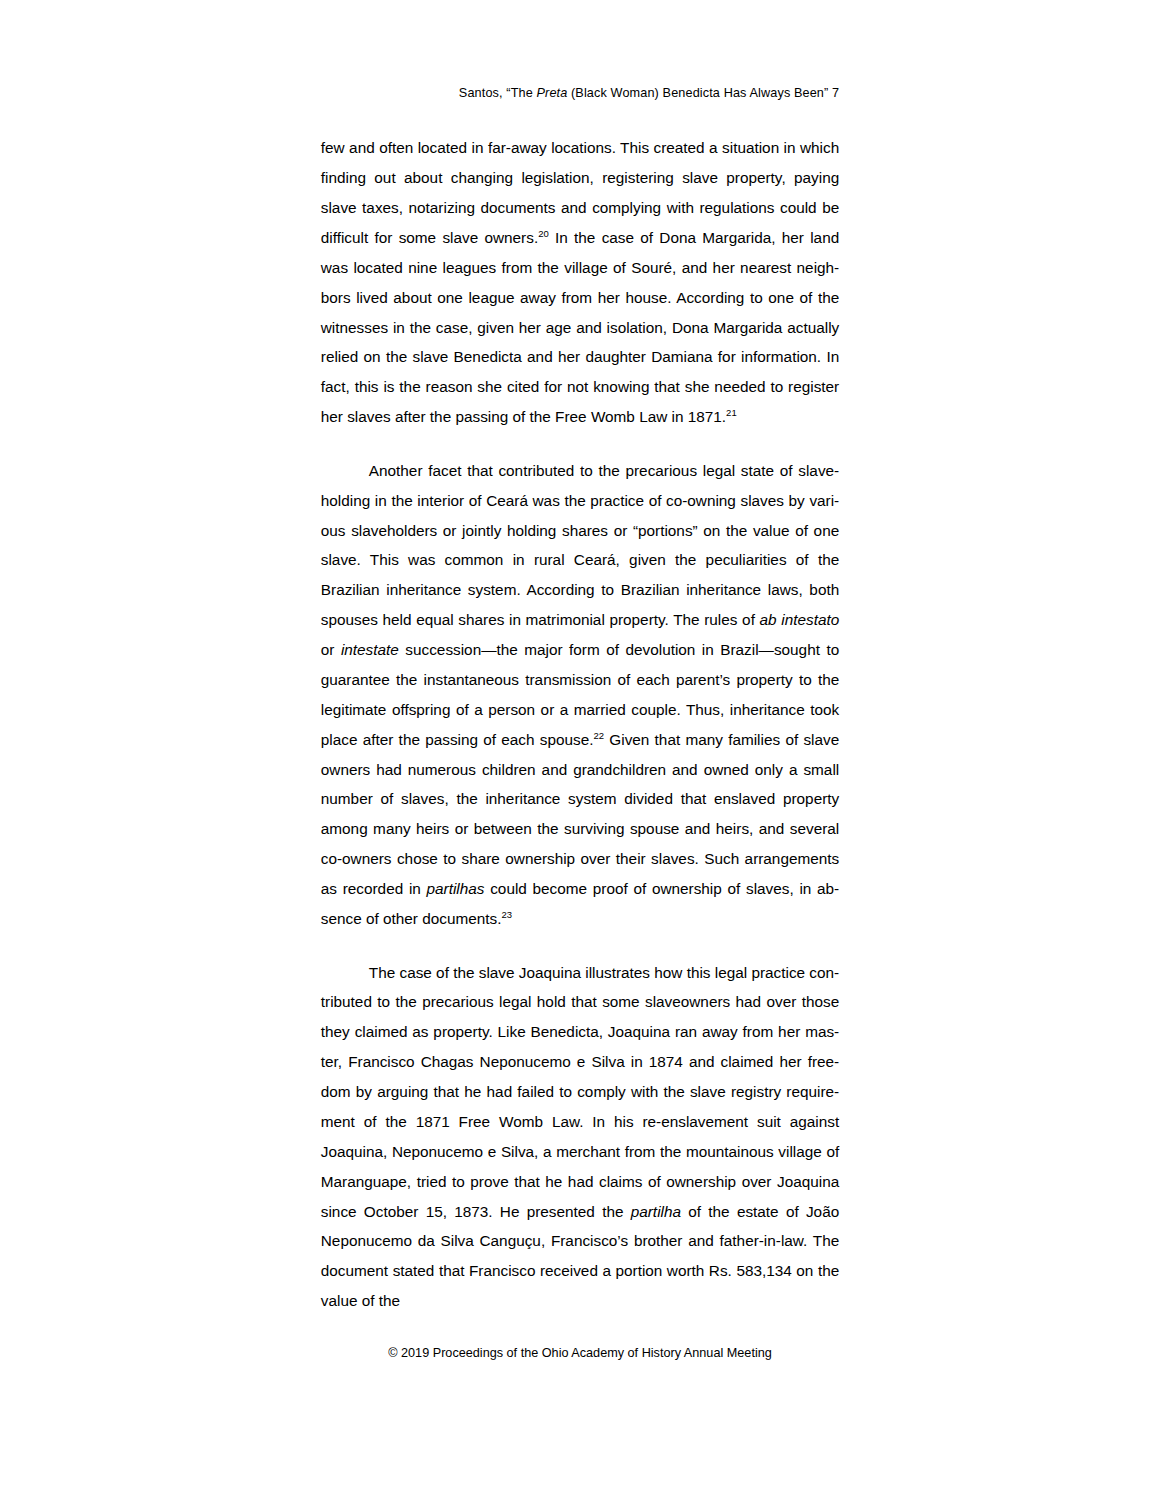Santos, “The Preta (Black Woman) Benedicta Has Always Been” 7
few and often located in far-away locations. This created a situation in which finding out about changing legislation, registering slave property, paying slave taxes, notarizing documents and complying with regulations could be difficult for some slave owners.20 In the case of Dona Margarida, her land was located nine leagues from the village of Souré, and her nearest neighbors lived about one league away from her house. According to one of the witnesses in the case, given her age and isolation, Dona Margarida actually relied on the slave Benedicta and her daughter Damiana for information. In fact, this is the reason she cited for not knowing that she needed to register her slaves after the passing of the Free Womb Law in 1871.21
Another facet that contributed to the precarious legal state of slaveholding in the interior of Ceará was the practice of co-owning slaves by various slaveholders or jointly holding shares or “portions” on the value of one slave. This was common in rural Ceará, given the peculiarities of the Brazilian inheritance system. According to Brazilian inheritance laws, both spouses held equal shares in matrimonial property. The rules of ab intestato or intestate succession—the major form of devolution in Brazil—sought to guarantee the instantaneous transmission of each parent’s property to the legitimate offspring of a person or a married couple. Thus, inheritance took place after the passing of each spouse.22 Given that many families of slave owners had numerous children and grandchildren and owned only a small number of slaves, the inheritance system divided that enslaved property among many heirs or between the surviving spouse and heirs, and several co-owners chose to share ownership over their slaves. Such arrangements as recorded in partilhas could become proof of ownership of slaves, in absence of other documents.23
The case of the slave Joaquina illustrates how this legal practice contributed to the precarious legal hold that some slaveowners had over those they claimed as property. Like Benedicta, Joaquina ran away from her master, Francisco Chagas Neponucemo e Silva in 1874 and claimed her freedom by arguing that he had failed to comply with the slave registry requirement of the 1871 Free Womb Law. In his re-enslavement suit against Joaquina, Neponucemo e Silva, a merchant from the mountainous village of Maranguape, tried to prove that he had claims of ownership over Joaquina since October 15, 1873. He presented the partilha of the estate of João Neponucemo da Silva Canguçu, Francisco’s brother and father-in-law. The document stated that Francisco received a portion worth Rs. 583,134 on the value of the
© 2019 Proceedings of the Ohio Academy of History Annual Meeting